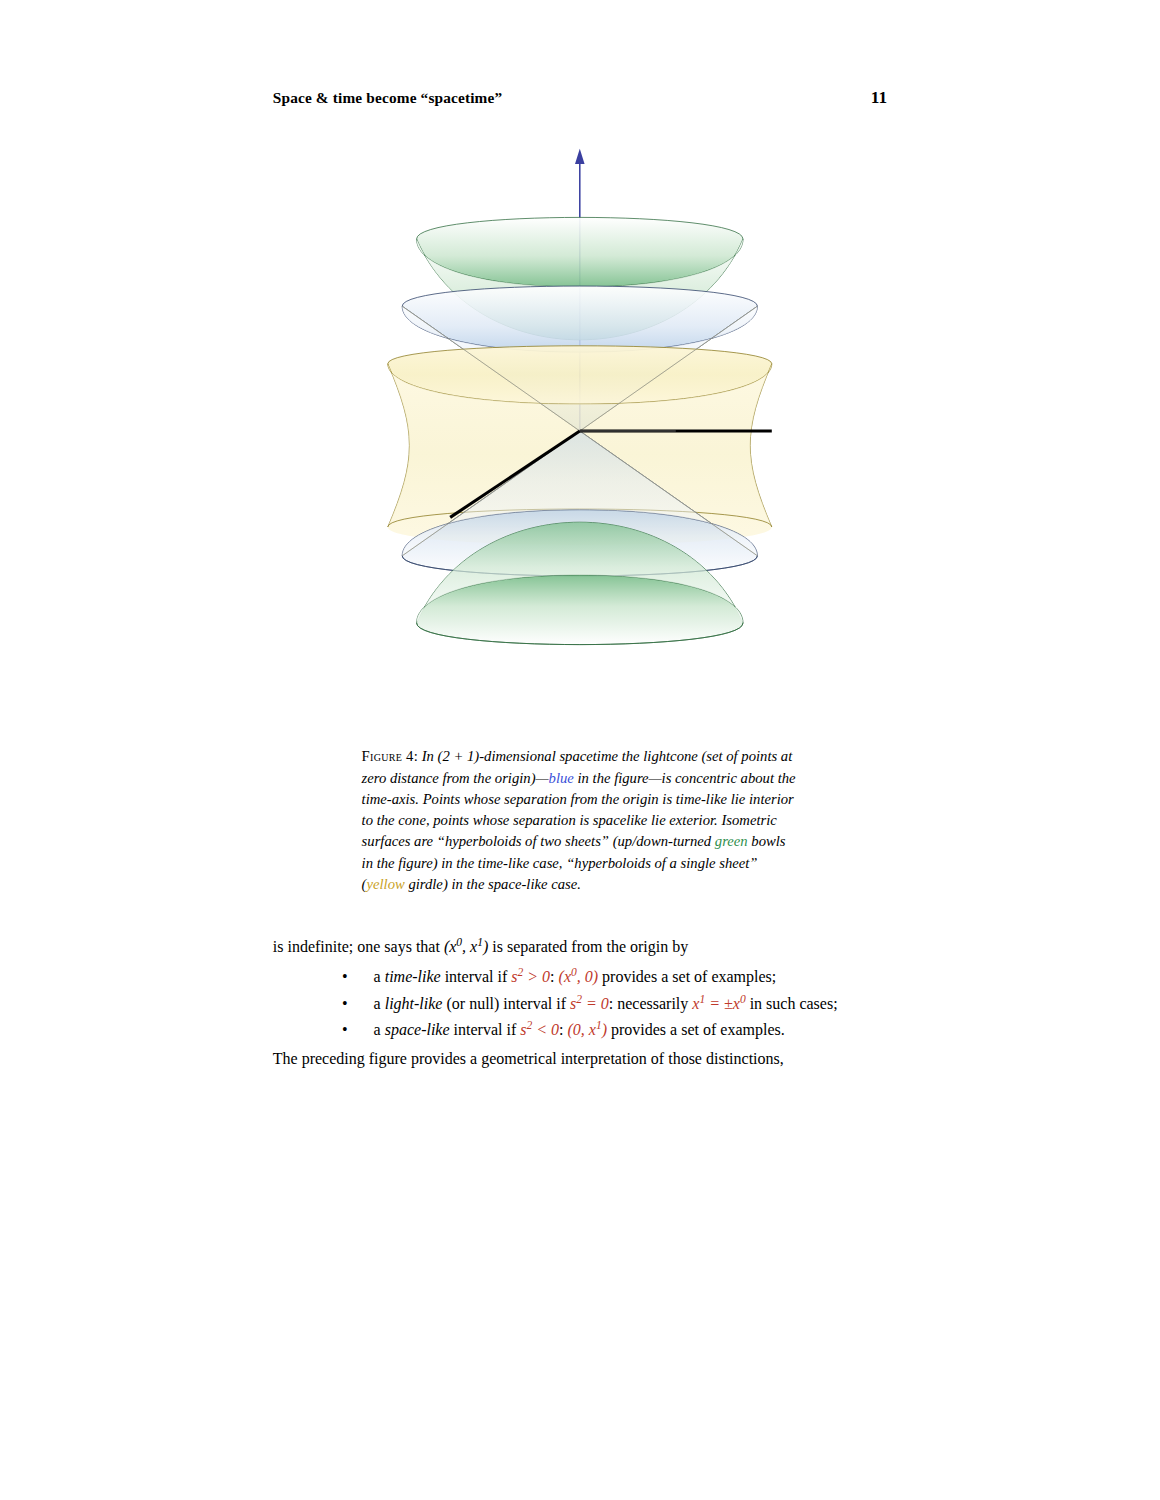Space & time become “spacetime” 11
Figure 4: In (2 + 1)-dimensional spacetime the lightcone (set of points at zero distance from the origin)—blue in the figure—is concentric about the time-axis. Points whose separation from the origin is time-like lie interior to the cone, points whose separation is spacelike lie exterior. Isometric surfaces are “hyperboloids of two sheets” (up/down-turned green bowls in the figure) in the time-like case, “hyperboloids of a single sheet” (yellow girdle) in the space-like case.
is indefinite; one says that (x0, x1) is separated from the origin by
a time-like interval if s2 > 0: (x0, 0) provides a set of examples;
a light-like (or null) interval if s2 = 0: necessarily x1 = ±x0 in such cases;
a space-like interval if s2 < 0: (0, x1) provides a set of examples.
The preceding figure provides a geometrical interpretation of those distinctions,